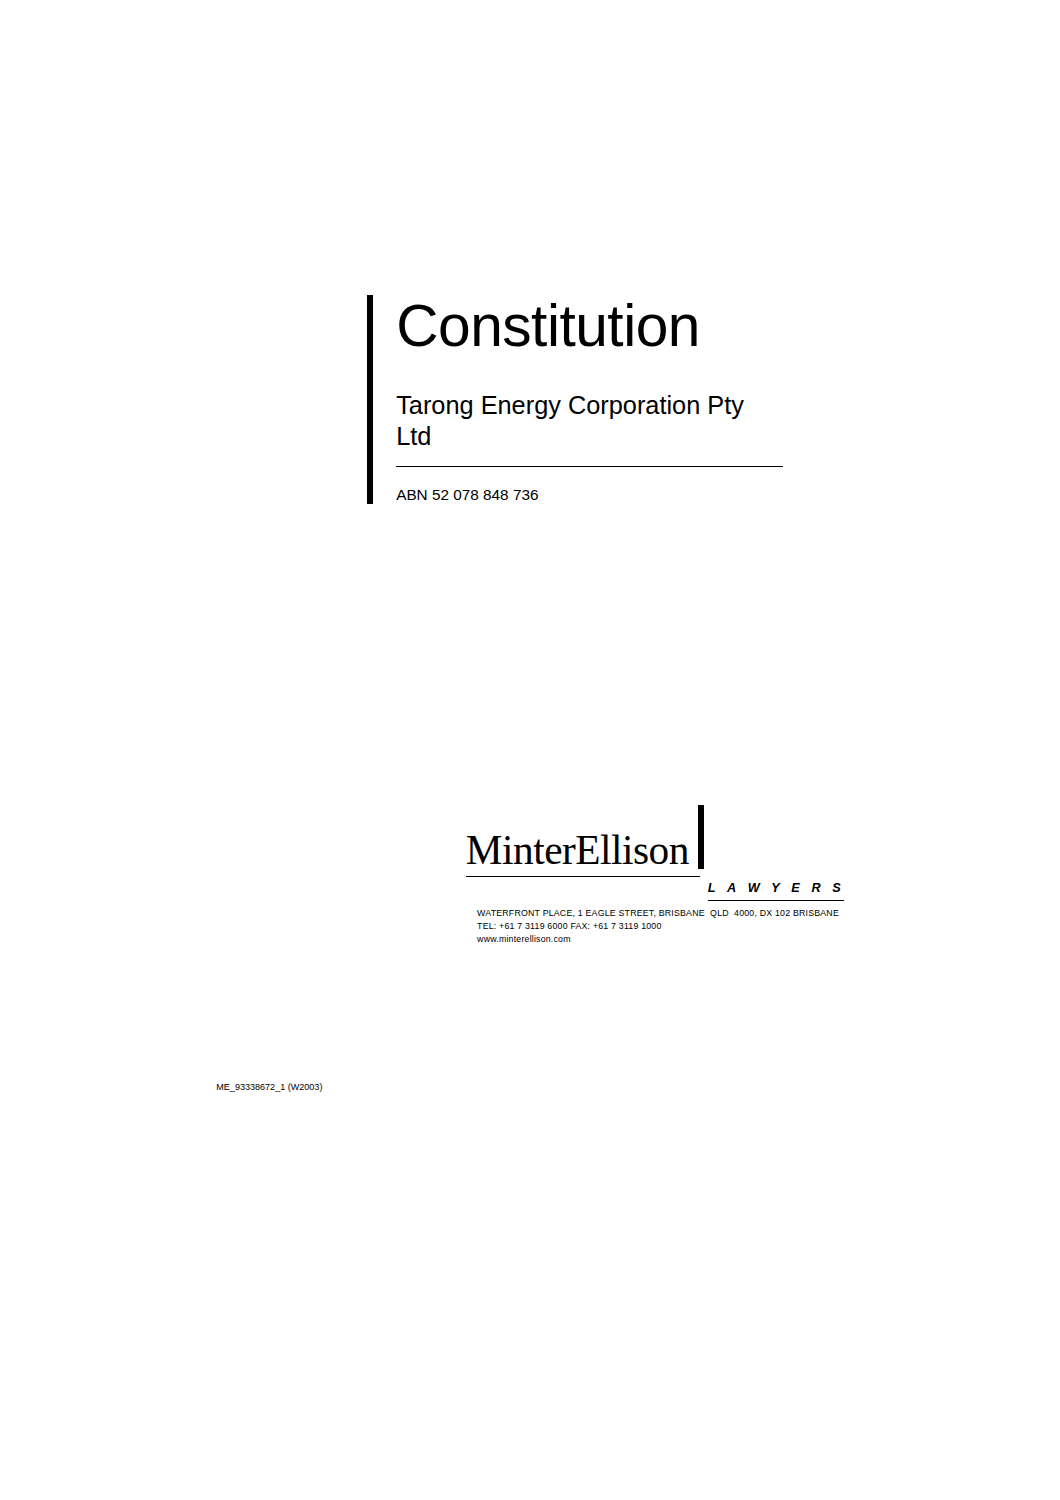Constitution
Tarong Energy Corporation Pty Ltd
ABN 52 078 848 736
MinterEllison
L A W Y E R S
WATERFRONT PLACE, 1 EAGLE STREET, BRISBANE QLD 4000, DX 102 BRISBANE
TEL: +61 7 3119 6000 FAX: +61 7 3119 1000
www.minterellison.com
ME_93338672_1 (W2003)